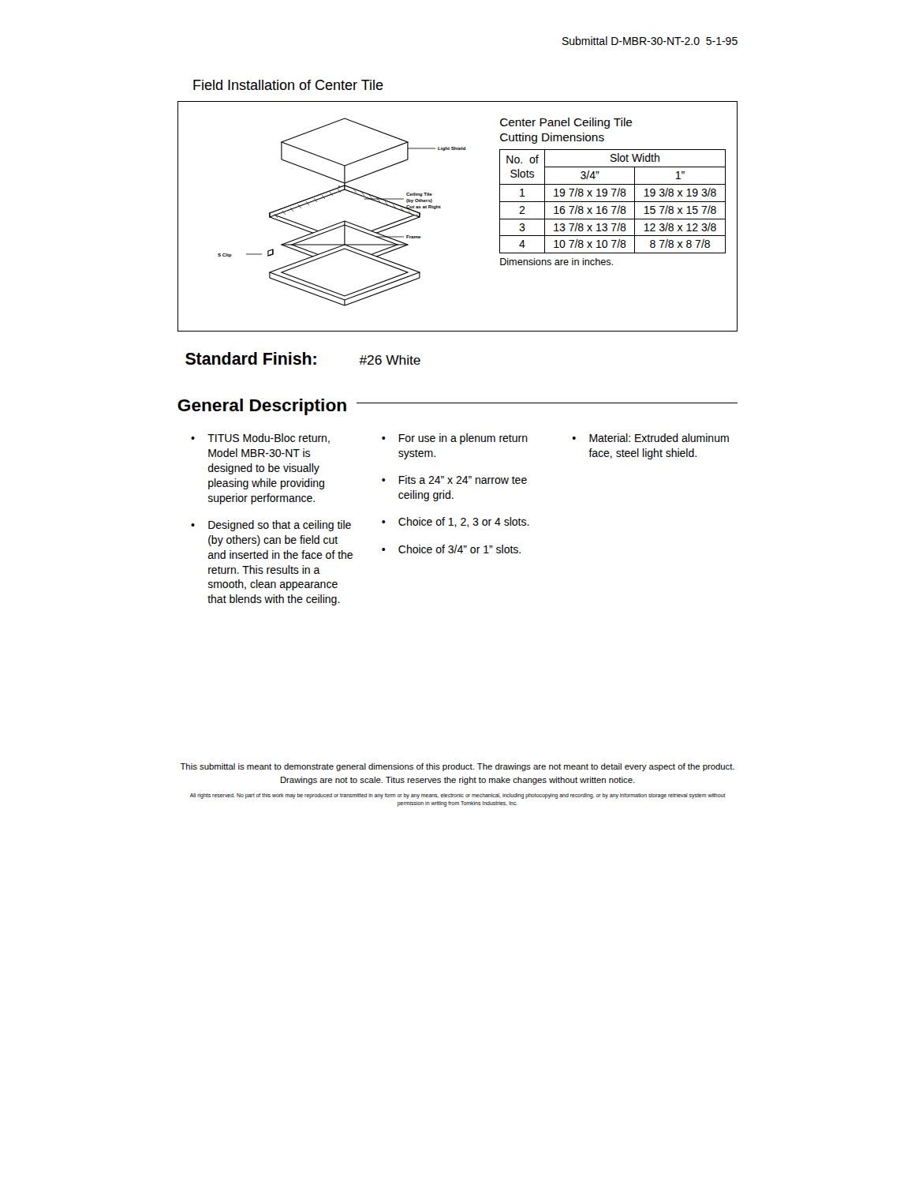Submittal D-MBR-30-NT-2.0 5-1-95
Field Installation of Center Tile
Light Shield Ceiling Tile (by Others) Cut as at Right Frame S Clip
Center Panel Ceiling Tile
Cutting Dimensions
| No. of Slots | Slot Width |
| --- | --- |
| 3/4” | 1” |
| 1 | 19 7/8 x 19 7/8 | 19 3/8 x 19 3/8 |
| 2 | 16 7/8 x 16 7/8 | 15 7/8 x 15 7/8 |
| 3 | 13 7/8 x 13 7/8 | 12 3/8 x 12 3/8 |
| 4 | 10 7/8 x 10 7/8 | 8 7/8 x 8 7/8 |
Dimensions are in inches.
Standard Finish: #26 White
General Description
TITUS Modu-Bloc return, Model MBR-30-NT is designed to be visually pleasing while providing superior performance.
Designed so that a ceiling tile (by others) can be field cut and inserted in the face of the return. This results in a smooth, clean appearance that blends with the ceiling.
For use in a plenum return system.
Fits a 24” x 24” narrow tee ceiling grid.
Choice of 1, 2, 3 or 4 slots.
Choice of 3/4” or 1” slots.
Material: Extruded aluminum face, steel light shield.
This submittal is meant to demonstrate general dimensions of this product. The drawings are not meant to detail every aspect of the product. Drawings are not to scale. Titus reserves the right to make changes without written notice.
All rights reserved. No part of this work may be reproduced or transmitted in any form or by any means, electronic or mechanical, including photocopying and recording, or by any information storage retrieval system without permission in writing from Tomkins Industries, Inc.